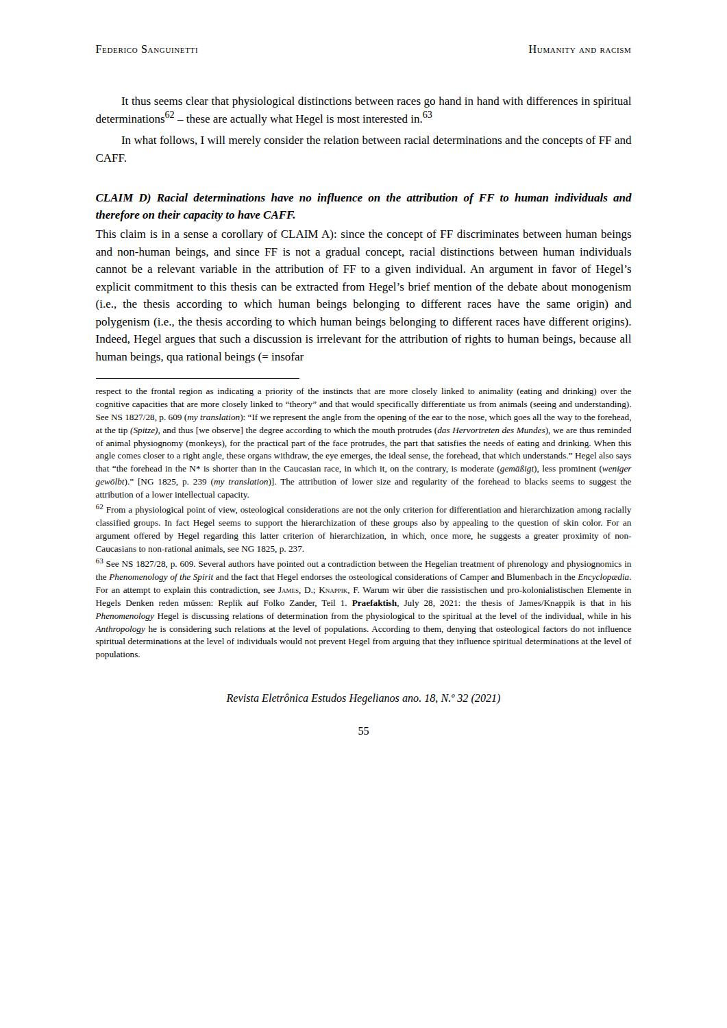Federico Sanguinetti Humanity and racism
It thus seems clear that physiological distinctions between races go hand in hand with differences in spiritual determinations62 – these are actually what Hegel is most interested in.63
In what follows, I will merely consider the relation between racial determinations and the concepts of FF and CAFF.
CLAIM D) Racial determinations have no influence on the attribution of FF to human individuals and therefore on their capacity to have CAFF.
This claim is in a sense a corollary of CLAIM A): since the concept of FF discriminates between human beings and non-human beings, and since FF is not a gradual concept, racial distinctions between human individuals cannot be a relevant variable in the attribution of FF to a given individual. An argument in favor of Hegel’s explicit commitment to this thesis can be extracted from Hegel’s brief mention of the debate about monogenism (i.e., the thesis according to which human beings belonging to different races have the same origin) and polygenism (i.e., the thesis according to which human beings belonging to different races have different origins). Indeed, Hegel argues that such a discussion is irrelevant for the attribution of rights to human beings, because all human beings, qua rational beings (= insofar
respect to the frontal region as indicating a priority of the instincts that are more closely linked to animality (eating and drinking) over the cognitive capacities that are more closely linked to “theory” and that would specifically differentiate us from animals (seeing and understanding). See NS 1827/28, p. 609 (my translation): “If we represent the angle from the opening of the ear to the nose, which goes all the way to the forehead, at the tip (Spitze), and thus [we observe] the degree according to which the mouth protrudes (das Hervortreten des Mundes), we are thus reminded of animal physiognomy (monkeys), for the practical part of the face protrudes, the part that satisfies the needs of eating and drinking. When this angle comes closer to a right angle, these organs withdraw, the eye emerges, the ideal sense, the forehead, that which understands.” Hegel also says that “the forehead in the N* is shorter than in the Caucasian race, in which it, on the contrary, is moderate (gemäßigt), less prominent (weniger gewölbt).” [NG 1825, p. 239 (my translation)]. The attribution of lower size and regularity of the forehead to blacks seems to suggest the attribution of a lower intellectual capacity.
62 From a physiological point of view, osteological considerations are not the only criterion for differentiation and hierarchization among racially classified groups. In fact Hegel seems to support the hierarchization of these groups also by appealing to the question of skin color. For an argument offered by Hegel regarding this latter criterion of hierarchization, in which, once more, he suggests a greater proximity of non-Caucasians to non-rational animals, see NG 1825, p. 237.
63 See NS 1827/28, p. 609. Several authors have pointed out a contradiction between the Hegelian treatment of phrenology and physiognomics in the Phenomenology of the Spirit and the fact that Hegel endorses the osteological considerations of Camper and Blumenbach in the Encyclopædia. For an attempt to explain this contradiction, see James, D.; Knappik, F. Warum wir über die rassistischen und pro-kolonialistischen Elemente in Hegels Denken reden müssen: Replik auf Folko Zander, Teil 1. Praefaktish, July 28, 2021: the thesis of James/Knappik is that in his Phenomenology Hegel is discussing relations of determination from the physiological to the spiritual at the level of the individual, while in his Anthropology he is considering such relations at the level of populations. According to them, denying that osteological factors do not influence spiritual determinations at the level of individuals would not prevent Hegel from arguing that they influence spiritual determinations at the level of populations.
Revista Eletrônica Estudos Hegelianos ano. 18, N.º 32 (2021)
55